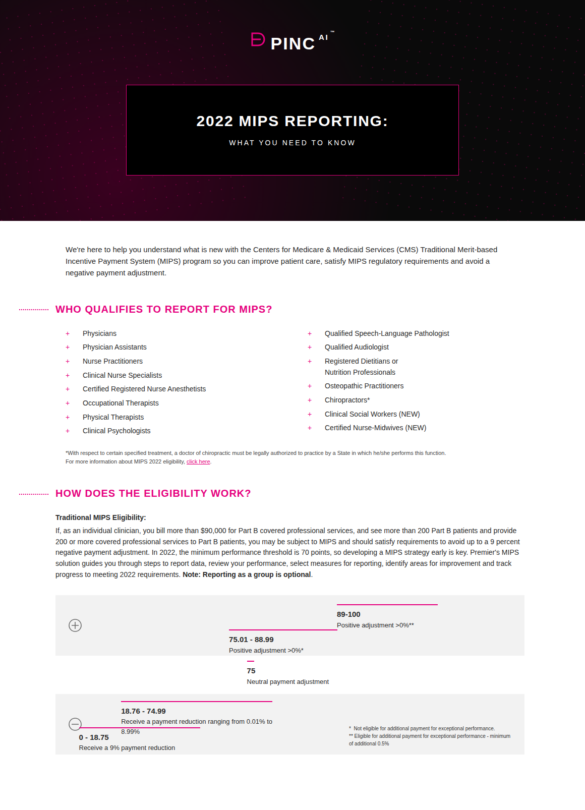PINCAI™
2022 MIPS REPORTING:
WHAT YOU NEED TO KNOW
We're here to help you understand what is new with the Centers for Medicare & Medicaid Services (CMS) Traditional Merit-based Incentive Payment System (MIPS) program so you can improve patient care, satisfy MIPS regulatory requirements and avoid a negative payment adjustment.
WHO QUALIFIES TO REPORT FOR MIPS?
+Physicians
+Physician Assistants
+Nurse Practitioners
+Clinical Nurse Specialists
+Certified Registered Nurse Anesthetists
+Occupational Therapists
+Physical Therapists
+Clinical Psychologists
+Qualified Speech-Language Pathologist
+Qualified Audiologist
+Registered Dietitians or
Nutrition Professionals
+Osteopathic Practitioners
+Chiropractors*
+Clinical Social Workers (NEW)
+Certified Nurse-Midwives (NEW)
*With respect to certain specified treatment, a doctor of chiropractic must be legally authorized to practice by a State in which he/she performs this function.
For more information about MIPS 2022 eligibility, click here.
HOW DOES THE ELIGIBILITY WORK?
Traditional MIPS Eligibility:
If, as an individual clinician, you bill more than $90,000 for Part B covered professional services, and see more than 200 Part B patients and provide 200 or more covered professional services to Part B patients, you may be subject to MIPS and should satisfy requirements to avoid up to a 9 percent negative payment adjustment. In 2022, the minimum performance threshold is 70 points, so developing a MIPS strategy early is key. Premier's MIPS solution guides you through steps to report data, review your performance, select measures for reporting, identify areas for improvement and track progress to meeting 2022 requirements. Note: Reporting as a group is optional.
89-100
Positive adjustment >0%**
75.01 - 88.99
Positive adjustment >0%*
75
Neutral payment adjustment
18.76 - 74.99
Receive a payment reduction ranging from 0.01% to 8.99%
0 - 18.75
Receive a 9% payment reduction
* Not eligible for additional payment for exceptional performance.
** Eligible for additional payment for exceptional performance - minimum of additional 0.5%